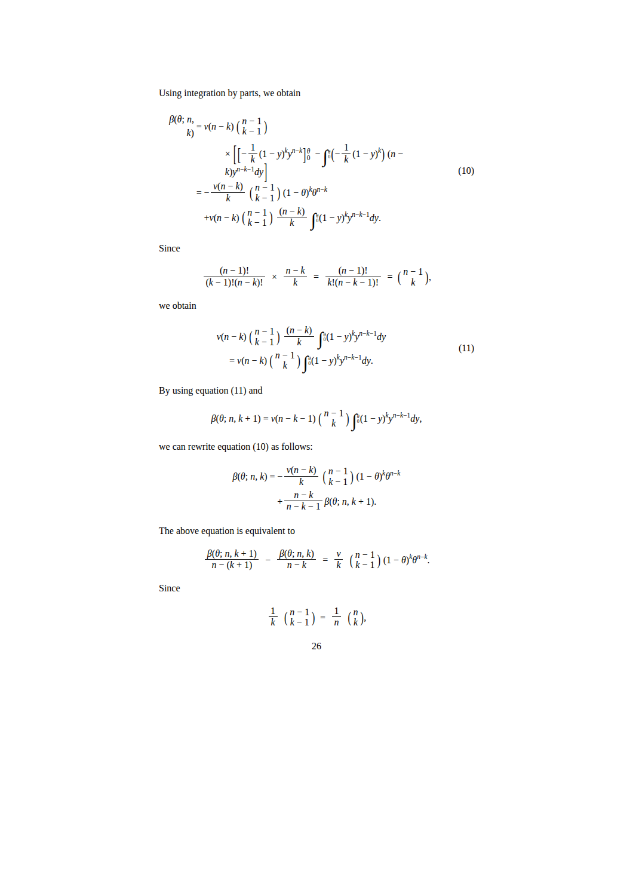Using integration by parts, we obtain
| β ( θ ; n , k ) | = | v ( n − k ) ( n − 1 k − 1 ) |
| | | × [ [ − 1 k (1 − y ) k y n − k ] θ 0 − ∫ θ 0 ( − 1 k (1 − y ) k ) ( n − k ) y n − k −1 dy ] |
| | = | − v ( n − k ) k ( n − 1 k − 1 ) (1 − θ ) k θ n − k |
| | | + v ( n − k ) ( n − 1 k − 1 ) ( n − k ) k ∫ θ 0 (1 − y ) k y n − k −1 dy . |
(10)
Since
(n − 1)!(k − 1)!(n − k)! × n − k k = (n − 1)!k!(n − k − 1)! = (n − 1 k),
we obtain
| v ( n − k ) ( n − 1 k − 1 ) ( n − k ) k ∫ θ 0 (1 − y ) k y n − k −1 dy |
| = v ( n − k ) ( n − 1 k ) ∫ θ 0 (1 − y ) k y n − k −1 dy . |
(11)
By using equation (11) and
β(θ; n, k + 1) = v(n − k − 1) (n − 1 k) ∫θ 0(1 − y)kyn−k−1dy,
we can rewrite equation (10) as follows:
| β ( θ ; n , k ) | = | − v ( n − k ) k ( n − 1 k − 1 ) (1 − θ ) k θ n − k |
| | | + n − k n − k − 1 β ( θ ; n , k + 1). |
The above equation is equivalent to
β(θ; n, k + 1) n − (k + 1) − β(θ; n, k) n − k = vk (n − 1 k − 1) (1 − θ)kθn−k.
Since
1 k (n − 1 k − 1) = 1 n (nk),
26